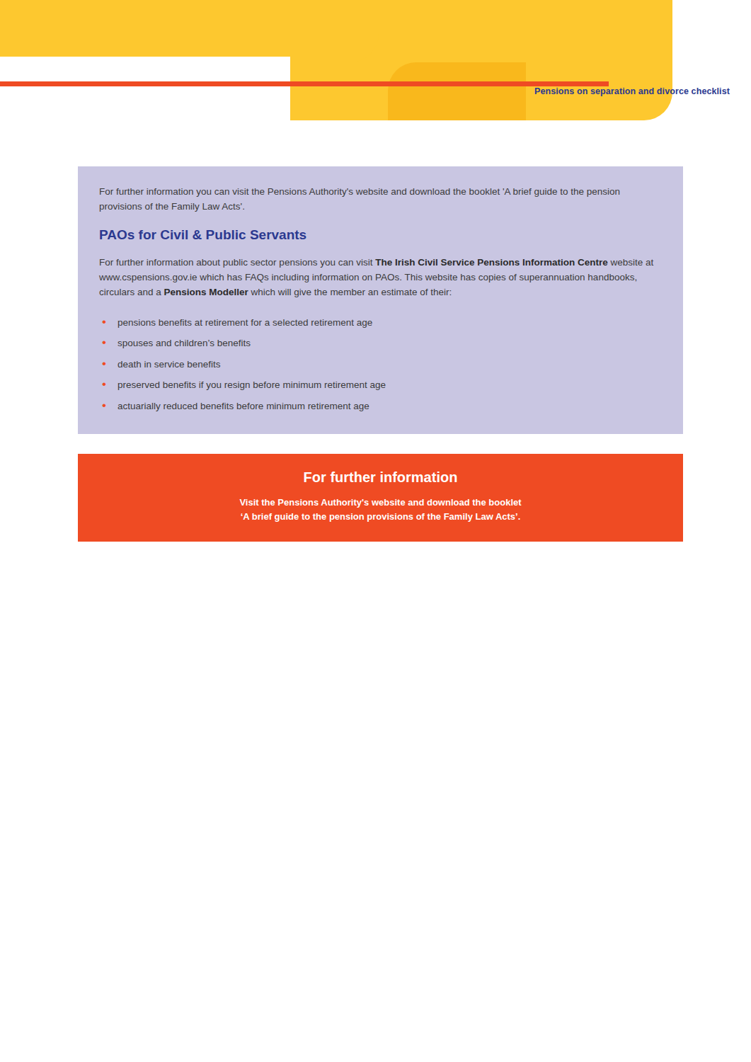Pensions on separation and divorce checklist
For further information you can visit the Pensions Authority's website and download the booklet 'A brief guide to the pension provisions of the Family Law Acts'.
PAOs for Civil & Public Servants
For further information about public sector pensions you can visit The Irish Civil Service Pensions Information Centre website at www.cspensions.gov.ie which has FAQs including information on PAOs. This website has copies of superannuation handbooks, circulars and a Pensions Modeller which will give the member an estimate of their:
pensions benefits at retirement for a selected retirement age
spouses and children’s benefits
death in service benefits
preserved benefits if you resign before minimum retirement age
actuarially reduced benefits before minimum retirement age
For further information
Visit the Pensions Authority's website and download the booklet
‘A brief guide to the pension provisions of the Family Law Acts’.